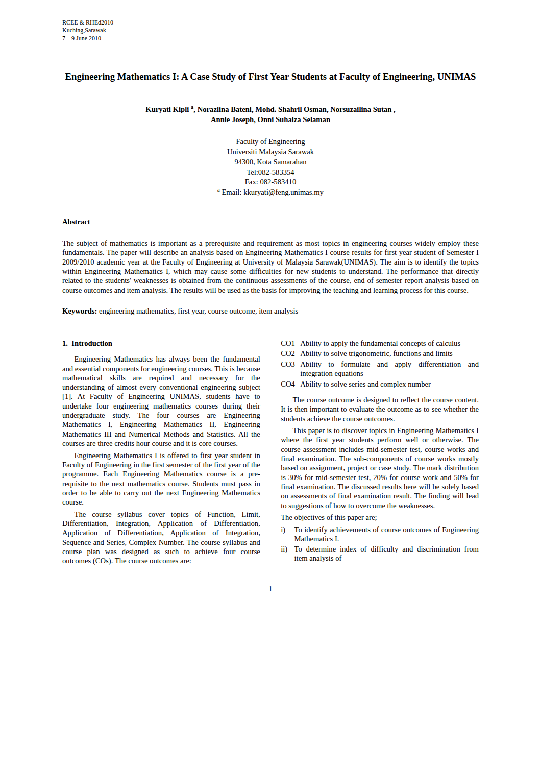RCEE & RHEd2010
Kuching,Sarawak
7 – 9 June 2010
Engineering Mathematics I: A Case Study of First Year Students at Faculty of Engineering, UNIMAS
Kuryati Kipli a, Norazlina Bateni, Mohd. Shahril Osman, Norsuzailina Sutan ,
Annie Joseph, Onni Suhaiza Selaman
Faculty of Engineering
Universiti Malaysia Sarawak
94300, Kota Samarahan
Tel:082-583354
Fax: 082-583410
a Email: kkuryati@feng.unimas.my
Abstract
The subject of mathematics is important as a prerequisite and requirement as most topics in engineering courses widely employ these fundamentals. The paper will describe an analysis based on Engineering Mathematics I course results for first year student of Semester I 2009/2010 academic year at the Faculty of Engineering at University of Malaysia Sarawak(UNIMAS). The aim is to identify the topics within Engineering Mathematics I, which may cause some difficulties for new students to understand. The performance that directly related to the students' weaknesses is obtained from the continuous assessments of the course, end of semester report analysis based on course outcomes and item analysis. The results will be used as the basis for improving the teaching and learning process for this course.
Keywords: engineering mathematics, first year, course outcome, item analysis
1. Introduction
Engineering Mathematics has always been the fundamental and essential components for engineering courses. This is because mathematical skills are required and necessary for the understanding of almost every conventional engineering subject [1]. At Faculty of Engineering UNIMAS, students have to undertake four engineering mathematics courses during their undergraduate study. The four courses are Engineering Mathematics I, Engineering Mathematics II, Engineering Mathematics III and Numerical Methods and Statistics. All the courses are three credits hour course and it is core courses.
Engineering Mathematics I is offered to first year student in Faculty of Engineering in the first semester of the first year of the programme. Each Engineering Mathematics course is a pre-requisite to the next mathematics course. Students must pass in order to be able to carry out the next Engineering Mathematics course.
The course syllabus cover topics of Function, Limit, Differentiation, Integration, Application of Differentiation, Application of Differentiation, Application of Integration, Sequence and Series, Complex Number. The course syllabus and course plan was designed as such to achieve four course outcomes (COs). The course outcomes are:
CO1
Ability to apply the fundamental concepts of calculus
CO2
Ability to solve trigonometric, functions and limits
CO3
Ability to formulate and apply differentiation and integration equations
CO4
Ability to solve series and complex number
The course outcome is designed to reflect the course content. It is then important to evaluate the outcome as to see whether the students achieve the course outcomes.
This paper is to discover topics in Engineering Mathematics I where the first year students perform well or otherwise. The course assessment includes mid-semester test, course works and final examination. The sub-components of course works mostly based on assignment, project or case study. The mark distribution is 30% for mid-semester test, 20% for course work and 50% for final examination. The discussed results here will be solely based on assessments of final examination result. The finding will lead to suggestions of how to overcome the weaknesses.
The objectives of this paper are;
i) To identify achievements of course outcomes of Engineering Mathematics I.
ii) To determine index of difficulty and discrimination from item analysis of
1